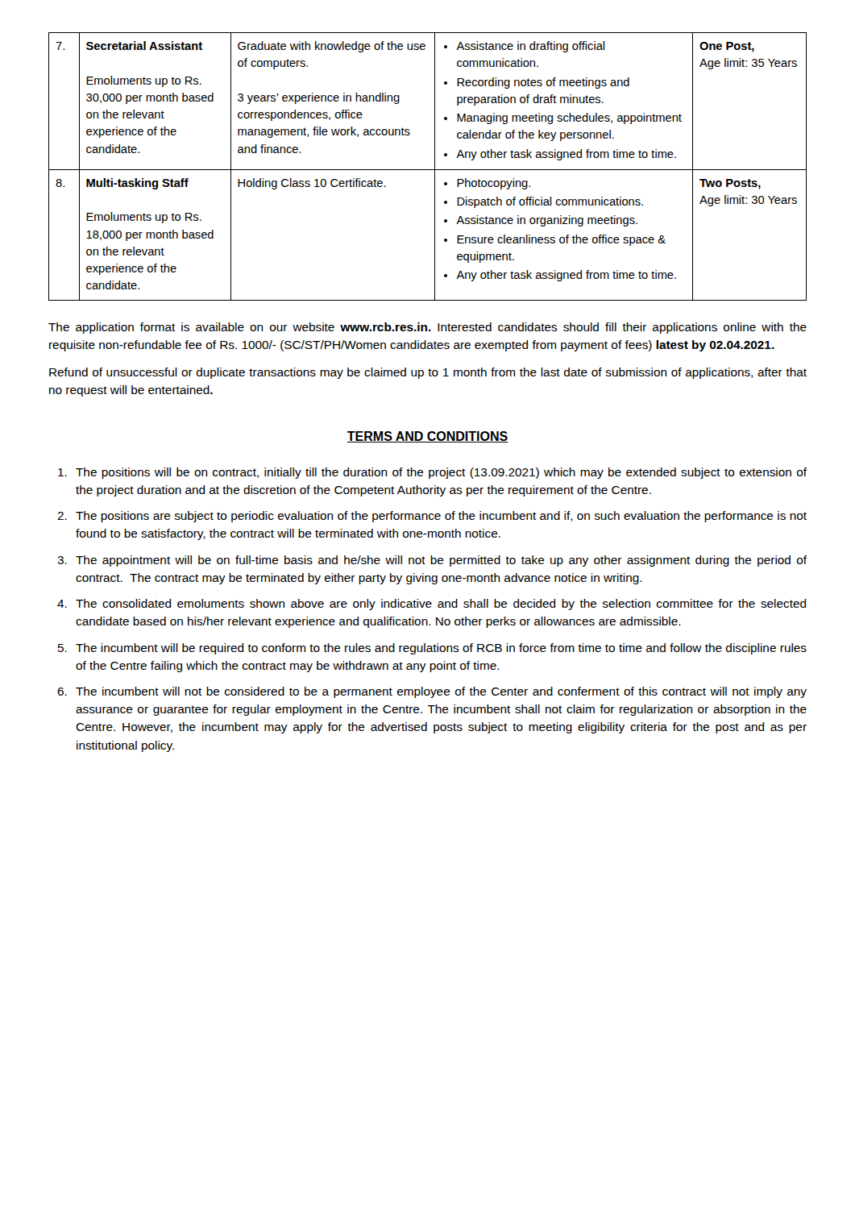| 7. | Secretarial Assistant Emoluments up to Rs. 30,000 per month based on the relevant experience of the candidate. | Graduate with knowledge of the use of computers. 3 years’ experience in handling correspondences, office management, file work, accounts and finance. | Assistance in drafting official communication. Recording notes of meetings and preparation of draft minutes. Managing meeting schedules, appointment calendar of the key personnel. Any other task assigned from time to time. | One Post, Age limit: 35 Years |
| 8. | Multi-tasking Staff Emoluments up to Rs. 18,000 per month based on the relevant experience of the candidate. | Holding Class 10 Certificate. | Photocopying. Dispatch of official communications. Assistance in organizing meetings. Ensure cleanliness of the office space & equipment. Any other task assigned from time to time. | Two Posts, Age limit: 30 Years |
The application format is available on our website www.rcb.res.in. Interested candidates should fill their applications online with the requisite non-refundable fee of Rs. 1000/- (SC/ST/PH/Women candidates are exempted from payment of fees) latest by 02.04.2021.
Refund of unsuccessful or duplicate transactions may be claimed up to 1 month from the last date of submission of applications, after that no request will be entertained.
TERMS AND CONDITIONS
The positions will be on contract, initially till the duration of the project (13.09.2021) which may be extended subject to extension of the project duration and at the discretion of the Competent Authority as per the requirement of the Centre.
The positions are subject to periodic evaluation of the performance of the incumbent and if, on such evaluation the performance is not found to be satisfactory, the contract will be terminated with one-month notice.
The appointment will be on full-time basis and he/she will not be permitted to take up any other assignment during the period of contract. The contract may be terminated by either party by giving one-month advance notice in writing.
The consolidated emoluments shown above are only indicative and shall be decided by the selection committee for the selected candidate based on his/her relevant experience and qualification. No other perks or allowances are admissible.
The incumbent will be required to conform to the rules and regulations of RCB in force from time to time and follow the discipline rules of the Centre failing which the contract may be withdrawn at any point of time.
The incumbent will not be considered to be a permanent employee of the Center and conferment of this contract will not imply any assurance or guarantee for regular employment in the Centre. The incumbent shall not claim for regularization or absorption in the Centre. However, the incumbent may apply for the advertised posts subject to meeting eligibility criteria for the post and as per institutional policy.